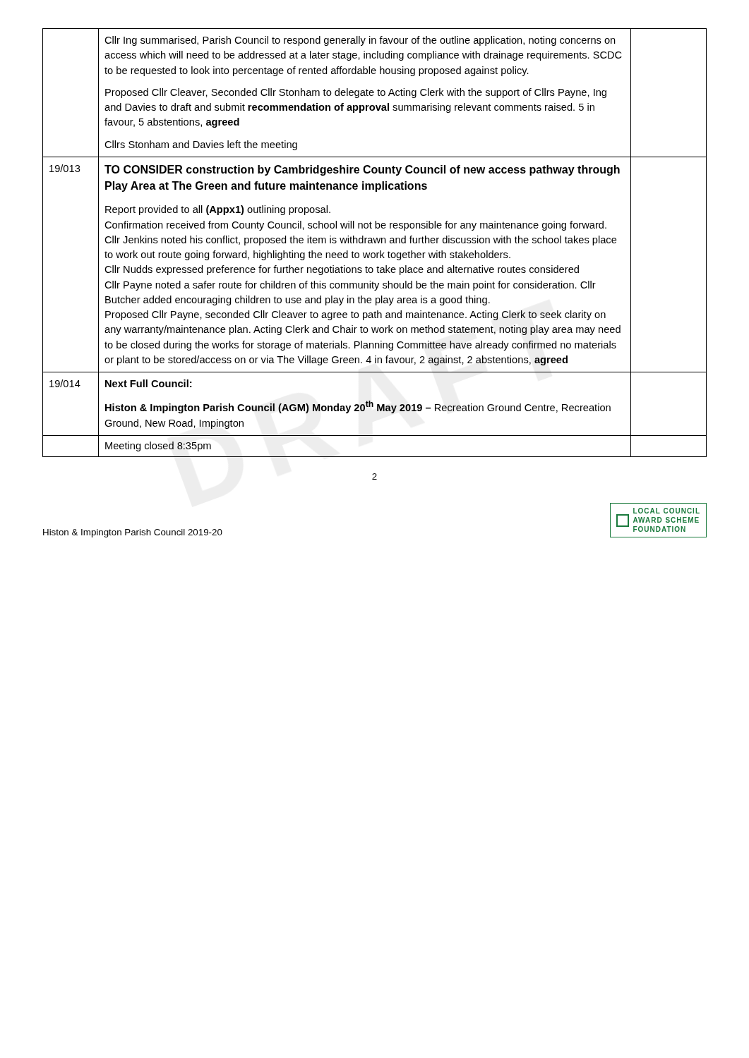DRAFT
| | Cllr Ing summarised, Parish Council to respond generally in favour of the outline application, noting concerns on access which will need to be addressed at a later stage, including compliance with drainage requirements. SCDC to be requested to look into percentage of rented affordable housing proposed against policy. Proposed Cllr Cleaver, Seconded Cllr Stonham to delegate to Acting Clerk with the support of Cllrs Payne, Ing and Davies to draft and submit recommendation of approval summarising relevant comments raised. 5 in favour, 5 abstentions, agreed Cllrs Stonham and Davies left the meeting | |
| 19/013 | TO CONSIDER construction by Cambridgeshire County Council of new access pathway through Play Area at The Green and future maintenance implications Report provided to all (Appx1) outlining proposal. Confirmation received from County Council, school will not be responsible for any maintenance going forward. Cllr Jenkins noted his conflict, proposed the item is withdrawn and further discussion with the school takes place to work out route going forward, highlighting the need to work together with stakeholders. Cllr Nudds expressed preference for further negotiations to take place and alternative routes considered Cllr Payne noted a safer route for children of this community should be the main point for consideration. Cllr Butcher added encouraging children to use and play in the play area is a good thing. Proposed Cllr Payne, seconded Cllr Cleaver to agree to path and maintenance. Acting Clerk to seek clarity on any warranty/maintenance plan. Acting Clerk and Chair to work on method statement, noting play area may need to be closed during the works for storage of materials. Planning Committee have already confirmed no materials or plant to be stored/access on or via The Village Green. 4 in favour, 2 against, 2 abstentions, agreed | |
| 19/014 | Next Full Council: Histon & Impington Parish Council (AGM) Monday 20 th May 2019 – Recreation Ground Centre, Recreation Ground, New Road, Impington | |
| | Meeting closed 8:35pm | |
2
Histon & Impington Parish Council 2019-20
LOCAL COUNCIL
AWARD SCHEME
FOUNDATION